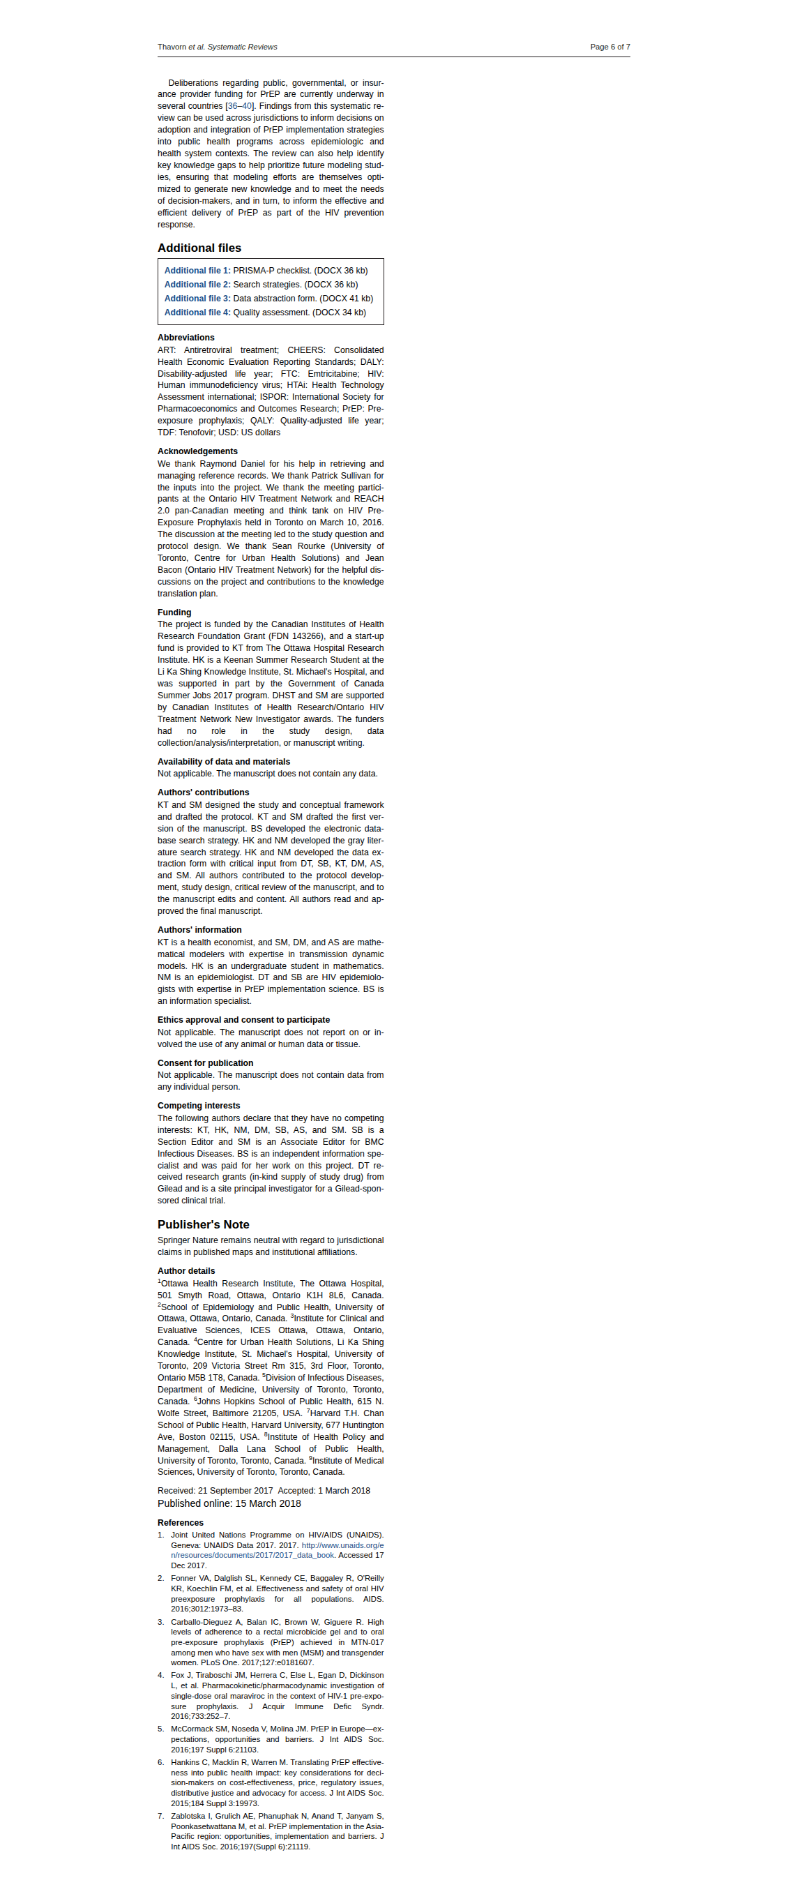Thavorn et al. Systematic Reviews
Page 6 of 7
Deliberations regarding public, governmental, or insurance provider funding for PrEP are currently underway in several countries [36–40]. Findings from this systematic review can be used across jurisdictions to inform decisions on adoption and integration of PrEP implementation strategies into public health programs across epidemiologic and health system contexts. The review can also help identify key knowledge gaps to help prioritize future modeling studies, ensuring that modeling efforts are themselves optimized to generate new knowledge and to meet the needs of decision-makers, and in turn, to inform the effective and efficient delivery of PrEP as part of the HIV prevention response.
Additional files
Additional file 1: PRISMA-P checklist. (DOCX 36 kb)
Additional file 2: Search strategies. (DOCX 36 kb)
Additional file 3: Data abstraction form. (DOCX 41 kb)
Additional file 4: Quality assessment. (DOCX 34 kb)
Abbreviations
ART: Antiretroviral treatment; CHEERS: Consolidated Health Economic Evaluation Reporting Standards; DALY: Disability-adjusted life year; FTC: Emtricitabine; HIV: Human immunodeficiency virus; HTAi: Health Technology Assessment international; ISPOR: International Society for Pharmacoeconomics and Outcomes Research; PrEP: Pre-exposure prophylaxis; QALY: Quality-adjusted life year; TDF: Tenofovir; USD: US dollars
Acknowledgements
We thank Raymond Daniel for his help in retrieving and managing reference records. We thank Patrick Sullivan for the inputs into the project. We thank the meeting participants at the Ontario HIV Treatment Network and REACH 2.0 pan-Canadian meeting and think tank on HIV Pre-Exposure Prophylaxis held in Toronto on March 10, 2016. The discussion at the meeting led to the study question and protocol design. We thank Sean Rourke (University of Toronto, Centre for Urban Health Solutions) and Jean Bacon (Ontario HIV Treatment Network) for the helpful discussions on the project and contributions to the knowledge translation plan.
Funding
The project is funded by the Canadian Institutes of Health Research Foundation Grant (FDN 143266), and a start-up fund is provided to KT from The Ottawa Hospital Research Institute. HK is a Keenan Summer Research Student at the Li Ka Shing Knowledge Institute, St. Michael's Hospital, and was supported in part by the Government of Canada Summer Jobs 2017 program. DHST and SM are supported by Canadian Institutes of Health Research/Ontario HIV Treatment Network New Investigator awards. The funders had no role in the study design, data collection/analysis/interpretation, or manuscript writing.
Availability of data and materials
Not applicable. The manuscript does not contain any data.
Authors' contributions
KT and SM designed the study and conceptual framework and drafted the protocol. KT and SM drafted the first version of the manuscript. BS developed the electronic database search strategy. HK and NM developed the gray literature search strategy. HK and NM developed the data extraction form with critical input from DT, SB, KT, DM, AS, and SM. All authors contributed to the protocol development, study design, critical review of the manuscript, and to the manuscript edits and content. All authors read and approved the final manuscript.
Authors' information
KT is a health economist, and SM, DM, and AS are mathematical modelers with expertise in transmission dynamic models. HK is an undergraduate student in mathematics. NM is an epidemiologist. DT and SB are HIV epidemiologists with expertise in PrEP implementation science. BS is an information specialist.
Ethics approval and consent to participate
Not applicable. The manuscript does not report on or involved the use of any animal or human data or tissue.
Consent for publication
Not applicable. The manuscript does not contain data from any individual person.
Competing interests
The following authors declare that they have no competing interests: KT, HK, NM, DM, SB, AS, and SM. SB is a Section Editor and SM is an Associate Editor for BMC Infectious Diseases. BS is an independent information specialist and was paid for her work on this project. DT received research grants (in-kind supply of study drug) from Gilead and is a site principal investigator for a Gilead-sponsored clinical trial.
Publisher's Note
Springer Nature remains neutral with regard to jurisdictional claims in published maps and institutional affiliations.
Author details
1 Ottawa Health Research Institute, The Ottawa Hospital, 501 Smyth Road, Ottawa, Ontario K1H 8L6, Canada. 2 School of Epidemiology and Public Health, University of Ottawa, Ottawa, Ontario, Canada. 3 Institute for Clinical and Evaluative Sciences, ICES Ottawa, Ottawa, Ontario, Canada. 4 Centre for Urban Health Solutions, Li Ka Shing Knowledge Institute, St. Michael's Hospital, University of Toronto, 209 Victoria Street Rm 315, 3rd Floor, Toronto, Ontario M5B 1T8, Canada. 5 Division of Infectious Diseases, Department of Medicine, University of Toronto, Toronto, Canada. 6 Johns Hopkins School of Public Health, 615 N. Wolfe Street, Baltimore 21205, USA. 7 Harvard T.H. Chan School of Public Health, Harvard University, 677 Huntington Ave, Boston 02115, USA. 8 Institute of Health Policy and Management, Dalla Lana School of Public Health, University of Toronto, Toronto, Canada. 9 Institute of Medical Sciences, University of Toronto, Toronto, Canada.
Received: 21 September 2017 Accepted: 1 March 2018
Published online: 15 March 2018
References
Joint United Nations Programme on HIV/AIDS (UNAIDS). Geneva: UNAIDS Data 2017. 2017. http://www.unaids.org/en/resources/documents/2017/2017_data_book. Accessed 17 Dec 2017.
Fonner VA, Dalglish SL, Kennedy CE, Baggaley R, O'Reilly KR, Koechlin FM, et al. Effectiveness and safety of oral HIV preexposure prophylaxis for all populations. AIDS. 2016;3012:1973–83.
Carballo-Dieguez A, Balan IC, Brown W, Giguere R. High levels of adherence to a rectal microbicide gel and to oral pre-exposure prophylaxis (PrEP) achieved in MTN-017 among men who have sex with men (MSM) and transgender women. PLoS One. 2017;127:e0181607.
Fox J, Tiraboschi JM, Herrera C, Else L, Egan D, Dickinson L, et al. Pharmacokinetic/pharmacodynamic investigation of single-dose oral maraviroc in the context of HIV-1 pre-exposure prophylaxis. J Acquir Immune Defic Syndr. 2016;733:252–7.
McCormack SM, Noseda V, Molina JM. PrEP in Europe—expectations, opportunities and barriers. J Int AIDS Soc. 2016;197 Suppl 6:21103.
Hankins C, Macklin R, Warren M. Translating PrEP effectiveness into public health impact: key considerations for decision-makers on cost-effectiveness, price, regulatory issues, distributive justice and advocacy for access. J Int AIDS Soc. 2015;184 Suppl 3:19973.
Zablotska I, Grulich AE, Phanuphak N, Anand T, Janyam S, Poonkasetwattana M, et al. PrEP implementation in the Asia-Pacific region: opportunities, implementation and barriers. J Int AIDS Soc. 2016;197(Suppl 6):21119.